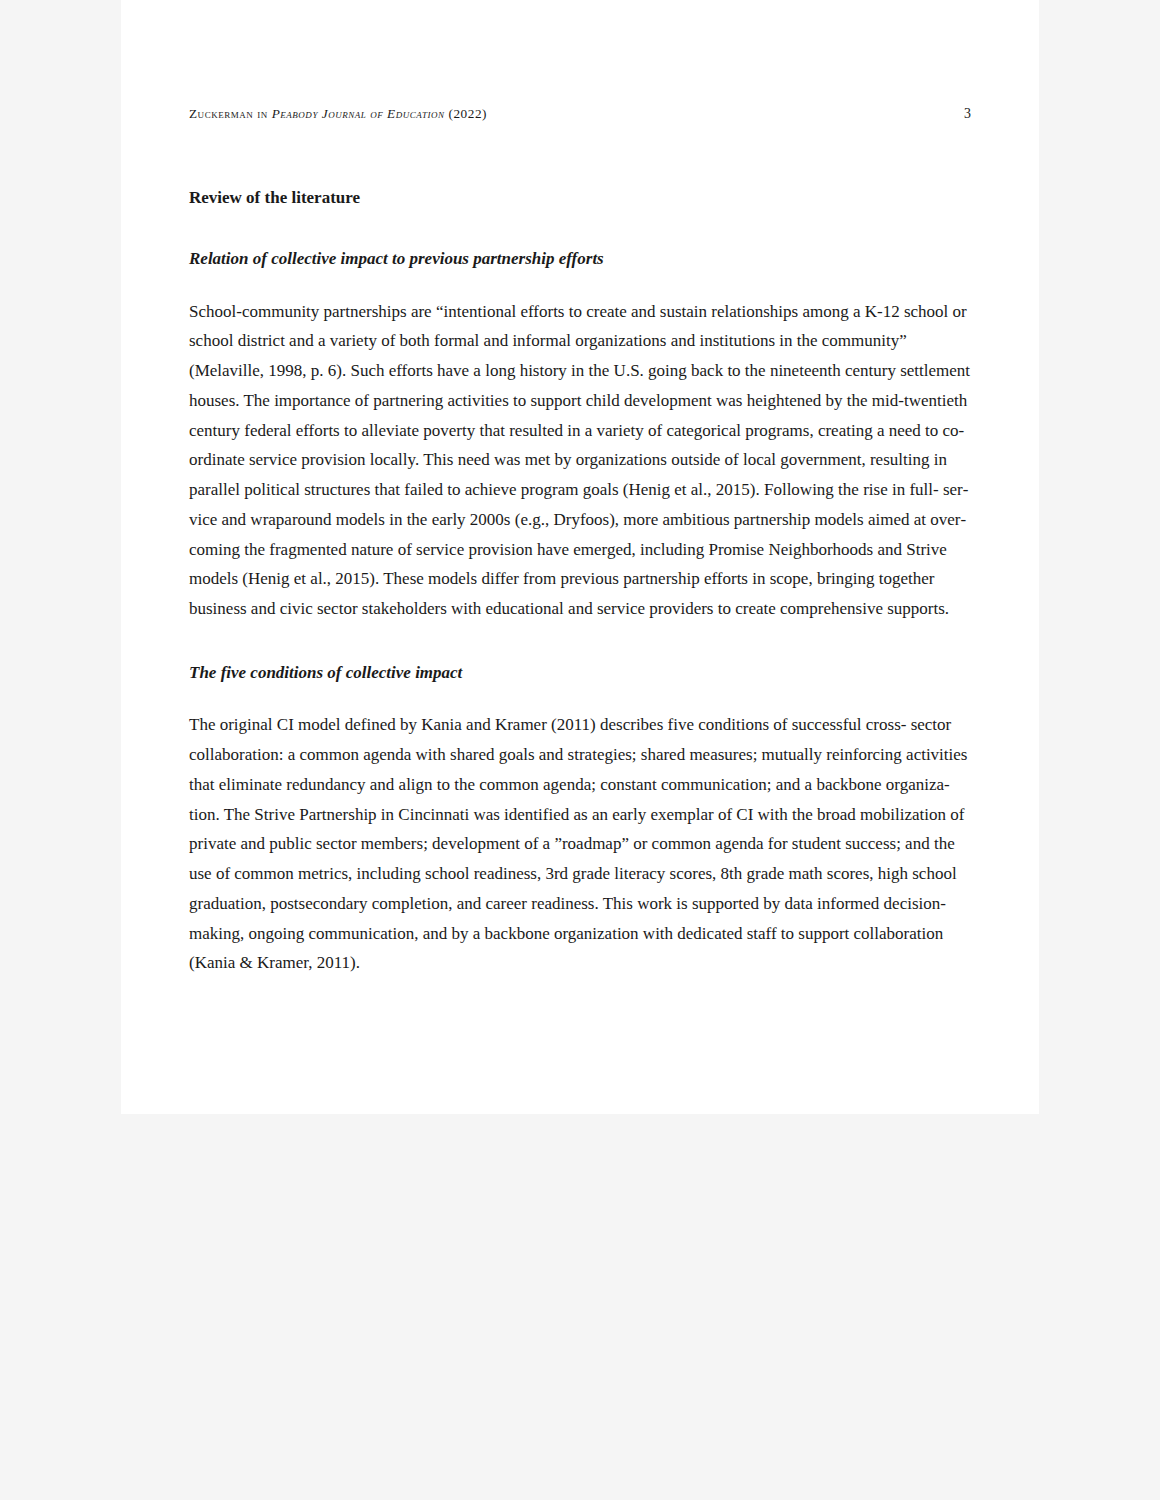Zuckerman in Peabody Journal of Education (2022) 3
Review of the literature
Relation of collective impact to previous partnership efforts
School-community partnerships are “intentional efforts to create and sustain relationships among a K-12 school or school district and a variety of both formal and informal organizations and institutions in the community” (Melaville, 1998, p. 6). Such efforts have a long history in the U.S. going back to the nineteenth century settlement houses. The importance of partnering activities to support child development was heightened by the mid-twentieth century federal efforts to alleviate poverty that resulted in a variety of categorical programs, creating a need to coordinate service provision locally. This need was met by organizations outside of local government, resulting in parallel political structures that failed to achieve program goals (Henig et al., 2015). Following the rise in full- service and wraparound models in the early 2000s (e.g., Dryfoos), more ambitious partnership models aimed at overcoming the fragmented nature of service provision have emerged, including Promise Neighborhoods and Strive models (Henig et al., 2015). These models differ from previous partnership efforts in scope, bringing together business and civic sector stakeholders with educational and service providers to create comprehensive supports.
The five conditions of collective impact
The original CI model defined by Kania and Kramer (2011) describes five conditions of successful cross- sector collaboration: a common agenda with shared goals and strategies; shared measures; mutually reinforcing activities that eliminate redundancy and align to the common agenda; constant communication; and a backbone organization. The Strive Partnership in Cincinnati was identified as an early exemplar of CI with the broad mobilization of private and public sector members; development of a ”roadmap” or common agenda for student success; and the use of common metrics, including school readiness, 3rd grade literacy scores, 8th grade math scores, high school graduation, postsecondary completion, and career readiness. This work is supported by data informed decision-making, ongoing communication, and by a backbone organization with dedicated staff to support collaboration (Kania & Kramer, 2011).